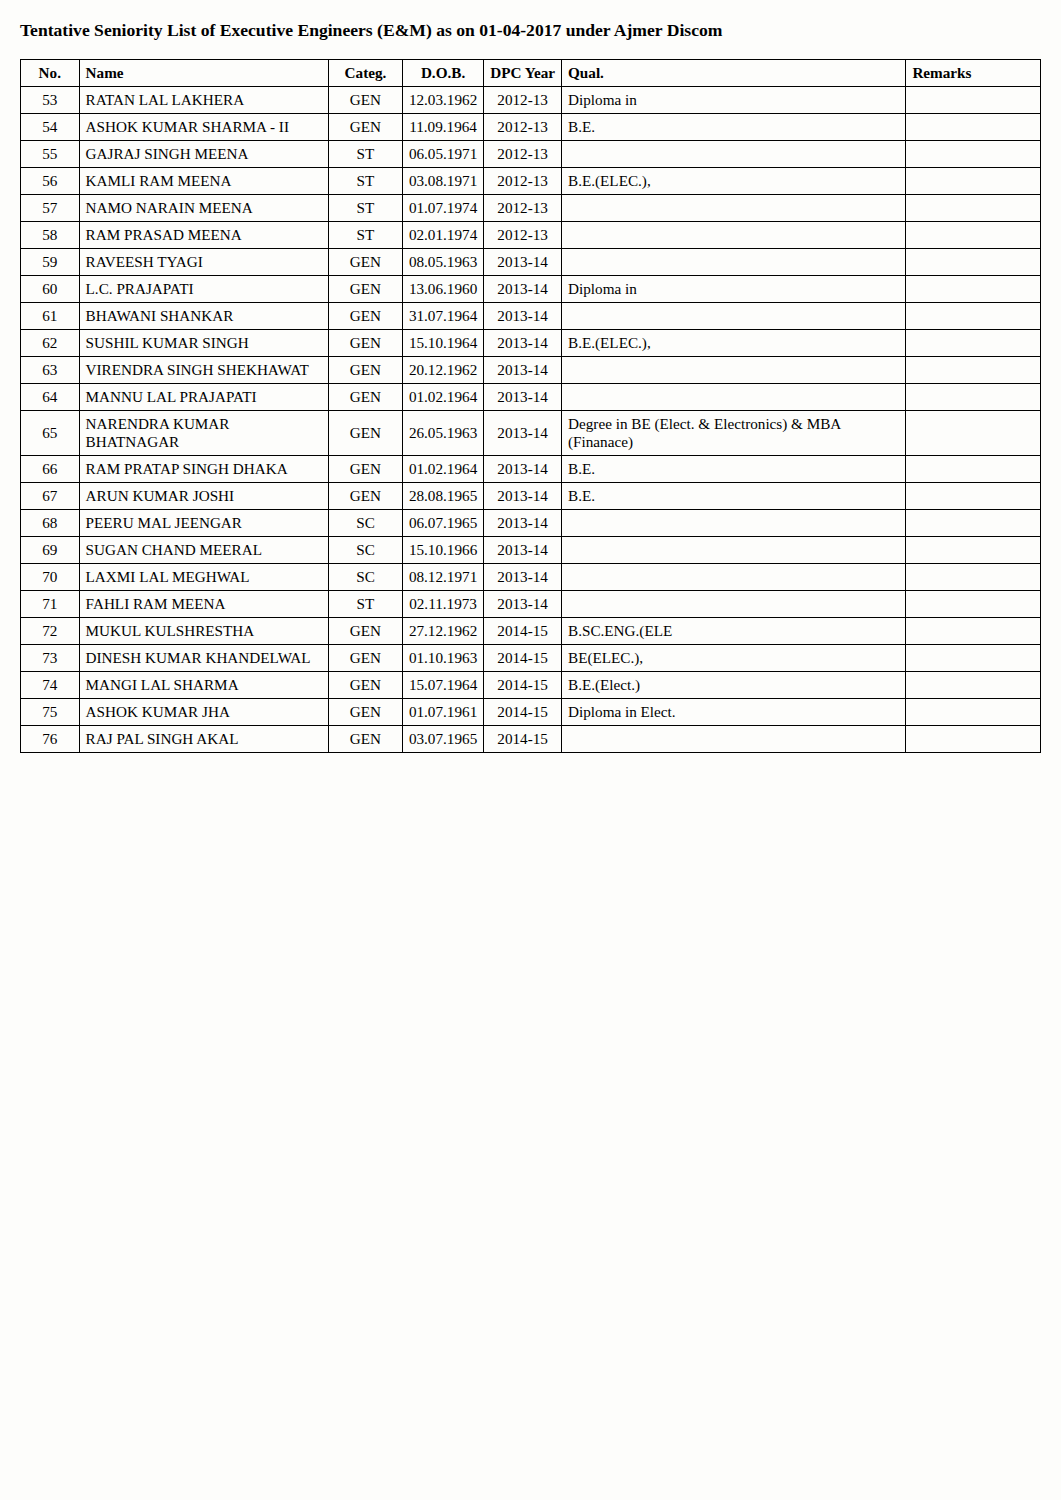Tentative Seniority List of Executive Engineers (E&M) as on 01-04-2017 under Ajmer Discom
| No. | Name | Categ. | D.O.B. | DPC Year | Qual. | Remarks |
| --- | --- | --- | --- | --- | --- | --- |
| 53 | RATAN LAL LAKHERA | GEN | 12.03.1962 | 2012-13 | Diploma in | |
| 54 | ASHOK KUMAR SHARMA - II | GEN | 11.09.1964 | 2012-13 | B.E. | |
| 55 | GAJRAJ SINGH MEENA | ST | 06.05.1971 | 2012-13 | | |
| 56 | KAMLI RAM MEENA | ST | 03.08.1971 | 2012-13 | B.E.(ELEC.), | |
| 57 | NAMO NARAIN MEENA | ST | 01.07.1974 | 2012-13 | | |
| 58 | RAM PRASAD MEENA | ST | 02.01.1974 | 2012-13 | | |
| 59 | RAVEESH TYAGI | GEN | 08.05.1963 | 2013-14 | | |
| 60 | L.C. PRAJAPATI | GEN | 13.06.1960 | 2013-14 | Diploma in | |
| 61 | BHAWANI SHANKAR | GEN | 31.07.1964 | 2013-14 | | |
| 62 | SUSHIL KUMAR SINGH | GEN | 15.10.1964 | 2013-14 | B.E.(ELEC.), | |
| 63 | VIRENDRA SINGH SHEKHAWAT | GEN | 20.12.1962 | 2013-14 | | |
| 64 | MANNU LAL PRAJAPATI | GEN | 01.02.1964 | 2013-14 | | |
| 65 | NARENDRA KUMAR BHATNAGAR | GEN | 26.05.1963 | 2013-14 | Degree in BE (Elect. & Electronics) & MBA (Finanace) | |
| 66 | RAM PRATAP SINGH DHAKA | GEN | 01.02.1964 | 2013-14 | B.E. | |
| 67 | ARUN KUMAR JOSHI | GEN | 28.08.1965 | 2013-14 | B.E. | |
| 68 | PEERU MAL JEENGAR | SC | 06.07.1965 | 2013-14 | | |
| 69 | SUGAN CHAND MEERAL | SC | 15.10.1966 | 2013-14 | | |
| 70 | LAXMI LAL MEGHWAL | SC | 08.12.1971 | 2013-14 | | |
| 71 | FAHLI RAM MEENA | ST | 02.11.1973 | 2013-14 | | |
| 72 | MUKUL KULSHRESTHA | GEN | 27.12.1962 | 2014-15 | B.SC.ENG.(ELE | |
| 73 | DINESH KUMAR KHANDELWAL | GEN | 01.10.1963 | 2014-15 | BE(ELEC.), | |
| 74 | MANGI LAL SHARMA | GEN | 15.07.1964 | 2014-15 | B.E.(Elect.) | |
| 75 | ASHOK KUMAR JHA | GEN | 01.07.1961 | 2014-15 | Diploma in Elect. | |
| 76 | RAJ PAL SINGH AKAL | GEN | 03.07.1965 | 2014-15 | | |